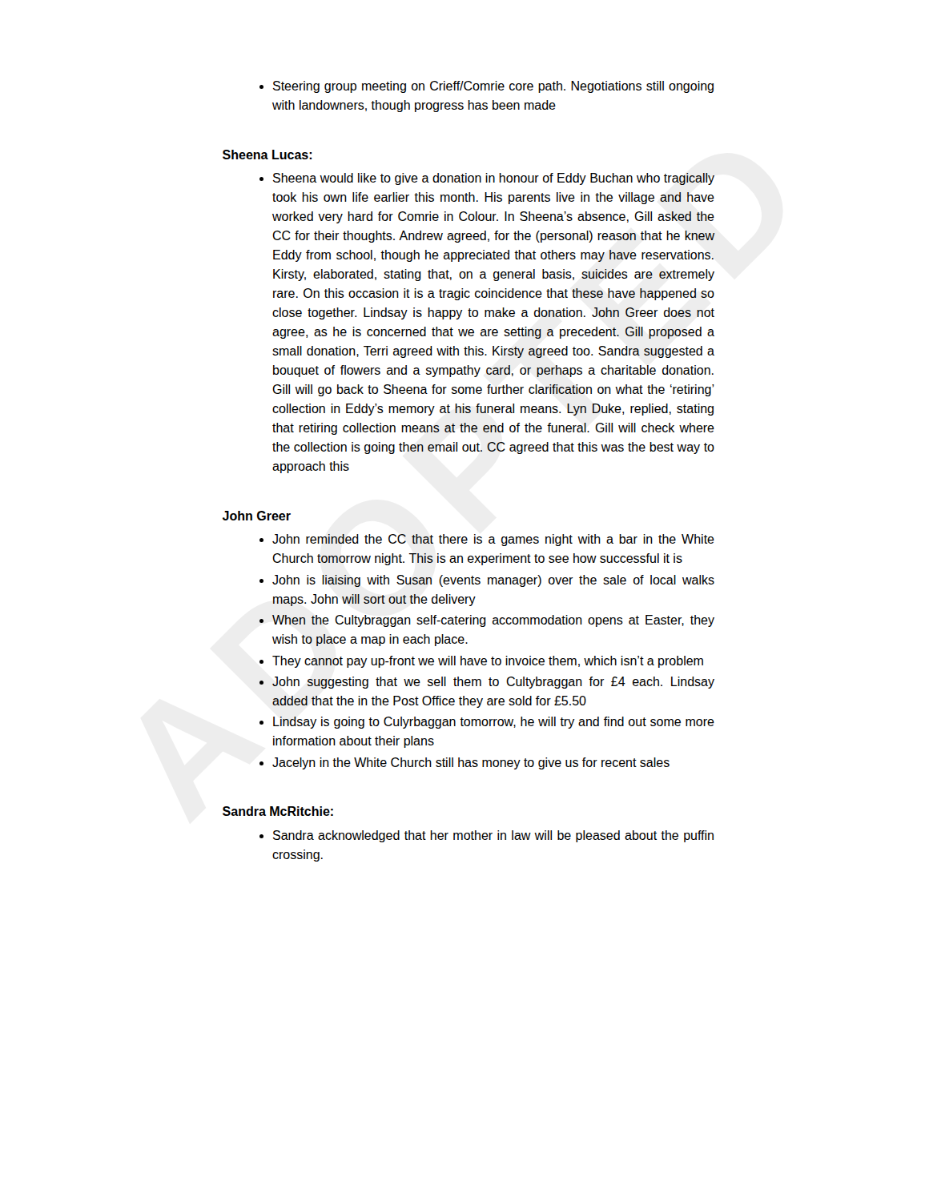ADOPTED
Steering group meeting on Crieff/Comrie core path. Negotiations still ongoing with landowners, though progress has been made
Sheena Lucas:
Sheena would like to give a donation in honour of Eddy Buchan who tragically took his own life earlier this month. His parents live in the village and have worked very hard for Comrie in Colour. In Sheena’s absence, Gill asked the CC for their thoughts. Andrew agreed, for the (personal) reason that he knew Eddy from school, though he appreciated that others may have reservations. Kirsty, elaborated, stating that, on a general basis, suicides are extremely rare. On this occasion it is a tragic coincidence that these have happened so close together. Lindsay is happy to make a donation. John Greer does not agree, as he is concerned that we are setting a precedent. Gill proposed a small donation, Terri agreed with this. Kirsty agreed too. Sandra suggested a bouquet of flowers and a sympathy card, or perhaps a charitable donation. Gill will go back to Sheena for some further clarification on what the ‘retiring’ collection in Eddy’s memory at his funeral means. Lyn Duke, replied, stating that retiring collection means at the end of the funeral. Gill will check where the collection is going then email out. CC agreed that this was the best way to approach this
John Greer
John reminded the CC that there is a games night with a bar in the White Church tomorrow night. This is an experiment to see how successful it is
John is liaising with Susan (events manager) over the sale of local walks maps. John will sort out the delivery
When the Cultybraggan self-catering accommodation opens at Easter, they wish to place a map in each place.
They cannot pay up-front we will have to invoice them, which isn’t a problem
John suggesting that we sell them to Cultybraggan for £4 each. Lindsay added that the in the Post Office they are sold for £5.50
Lindsay is going to Culyrbaggan tomorrow, he will try and find out some more information about their plans
Jacelyn in the White Church still has money to give us for recent sales
Sandra McRitchie:
Sandra acknowledged that her mother in law will be pleased about the puffin crossing.